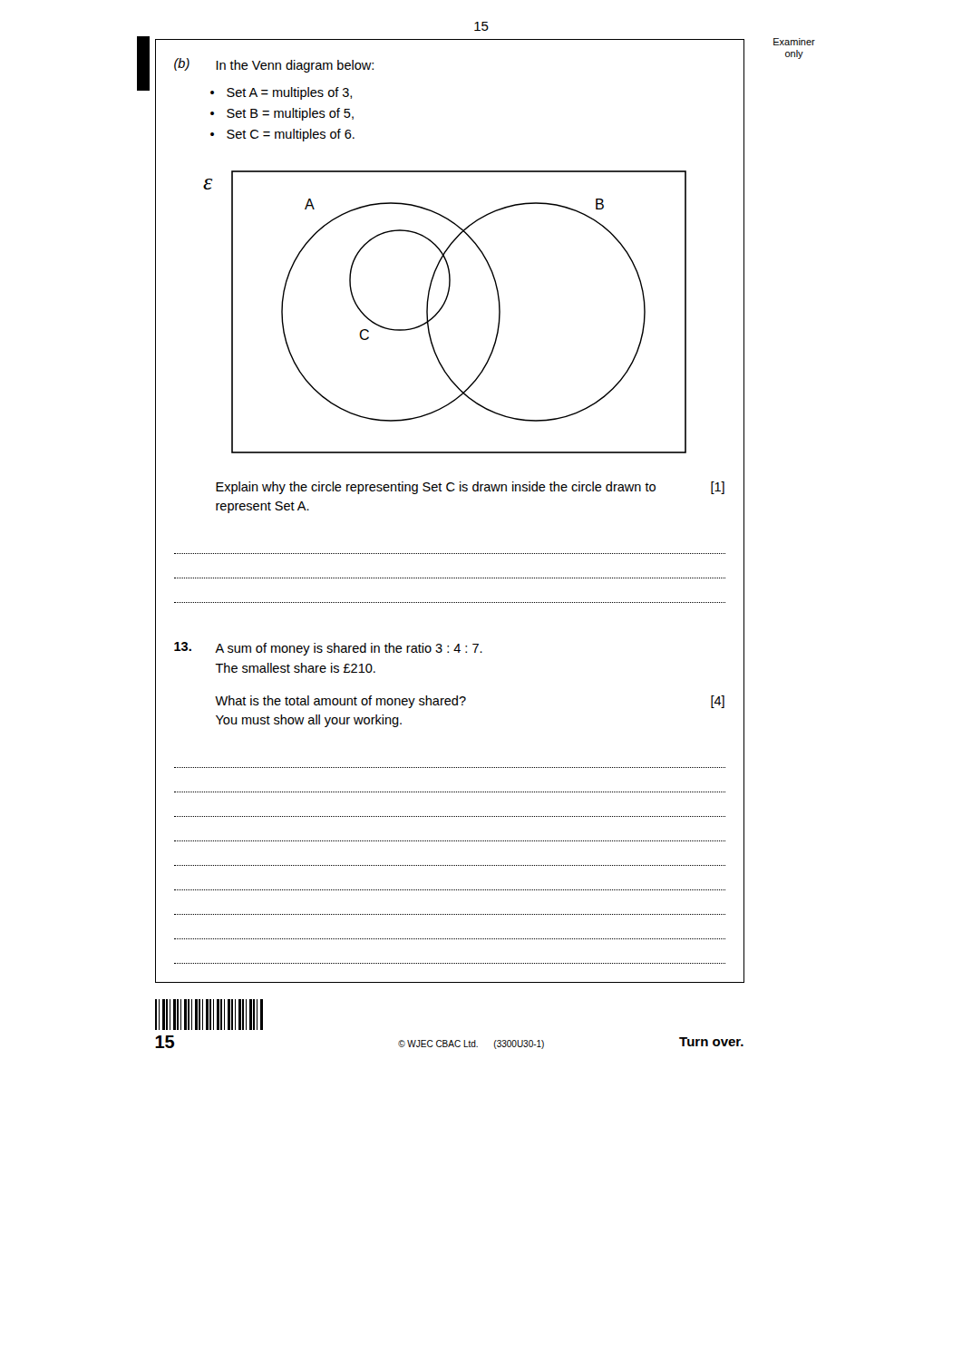15
Examiner
only
(b)
In the Venn diagram below:
Set A = multiples of 3,
Set B = multiples of 5,
Set C = multiples of 6.
ε A B C
[1] Explain why the circle representing Set C is drawn inside the circle drawn to represent Set A.
13.
A sum of money is shared in the ratio 3 : 4 : 7.
The smallest share is £210.
[4] What is the total amount of money shared?
You must show all your working.
15
© WJEC CBAC Ltd. (3300U30-1)
Turn over.